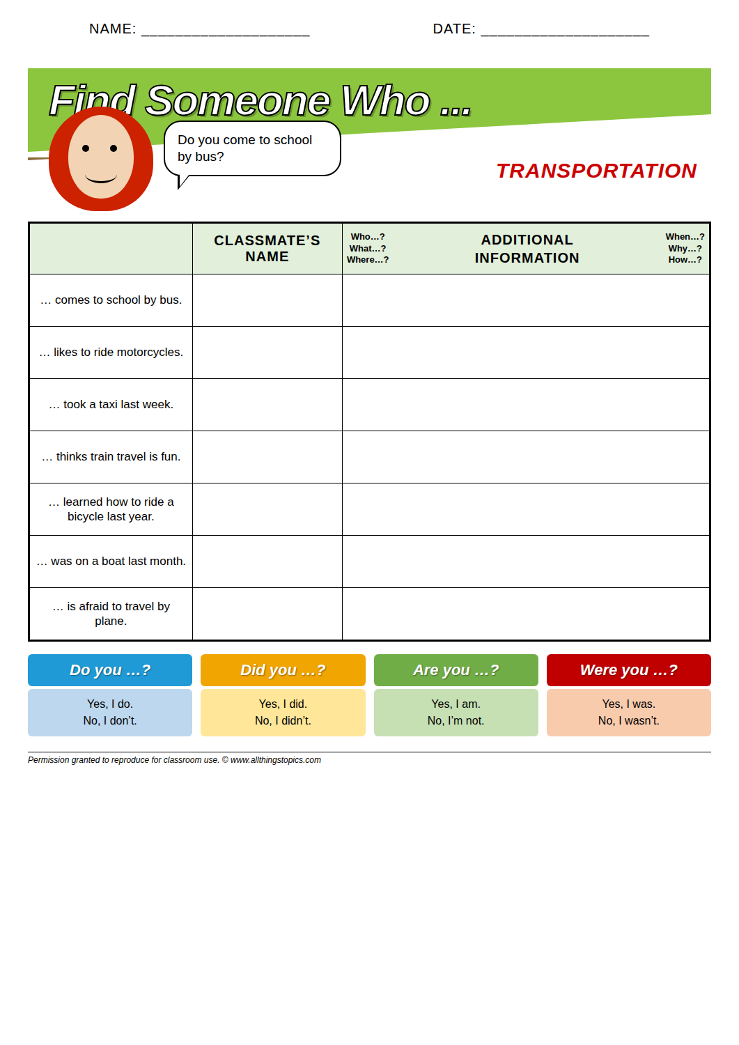NAME: ____________________ DATE: ____________________
Find Someone Who ...
TRANSPORTATION
Do you come to school by bus?
| | CLASSMATE’S NAME | Who…? What…? Where…? ADDITIONAL INFORMATION When…? Why…? How…? |
| --- | --- | --- |
| … comes to school by bus. | | |
| … likes to ride motorcycles. | | |
| … took a taxi last week. | | |
| … thinks train travel is fun. | | |
| … learned how to ride a bicycle last year. | | |
| … was on a boat last month. | | |
| … is afraid to travel by plane. | | |
Do you …?
Yes, I do.
No, I don’t.
Did you …?
Yes, I did.
No, I didn’t.
Are you …?
Yes, I am.
No, I’m not.
Were you …?
Yes, I was.
No, I wasn’t.
Permission granted to reproduce for classroom use. © www.allthingstopics.com